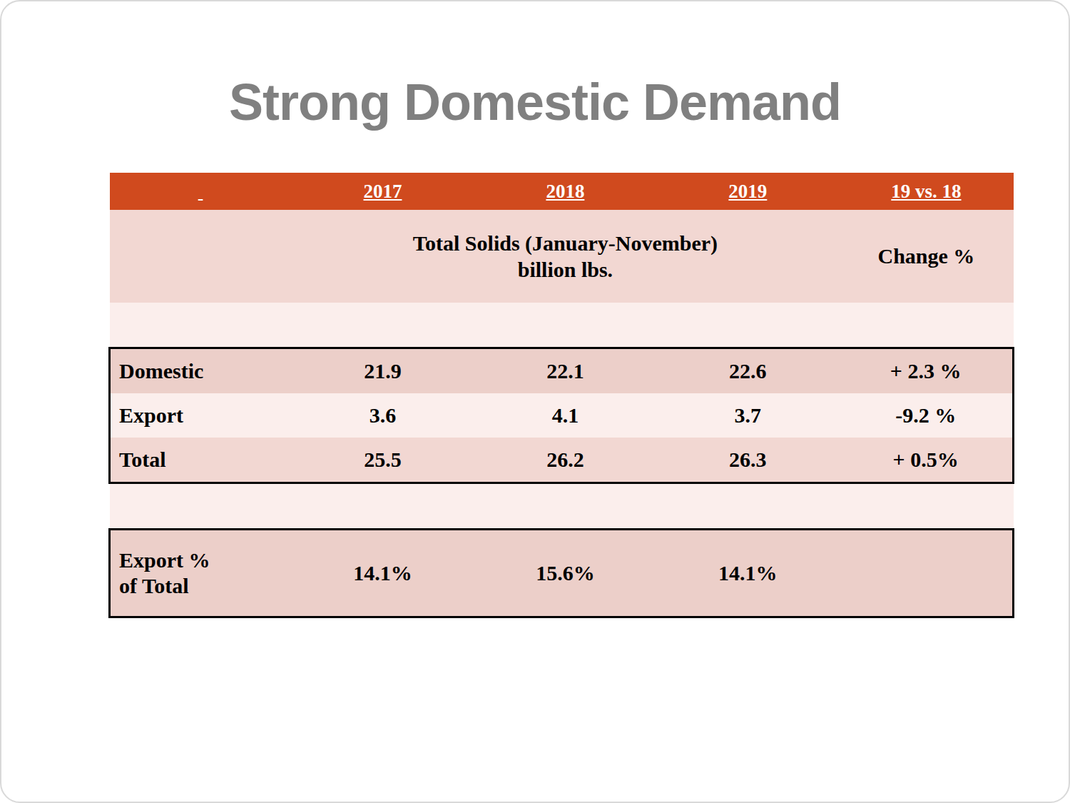Strong Domestic Demand
| | 2017 | 2018 | 2019 | 19 vs. 18 |
| --- | --- | --- | --- | --- |
| | Total Solids (January-November) billion lbs. | Change % |
| Domestic | 21.9 | 22.1 | 22.6 | + 2.3 % |
| Export | 3.6 | 4.1 | 3.7 | -9.2 % |
| Total | 25.5 | 26.2 | 26.3 | + 0.5% |
| Export % of Total | 14.1% | 15.6% | 14.1% | |